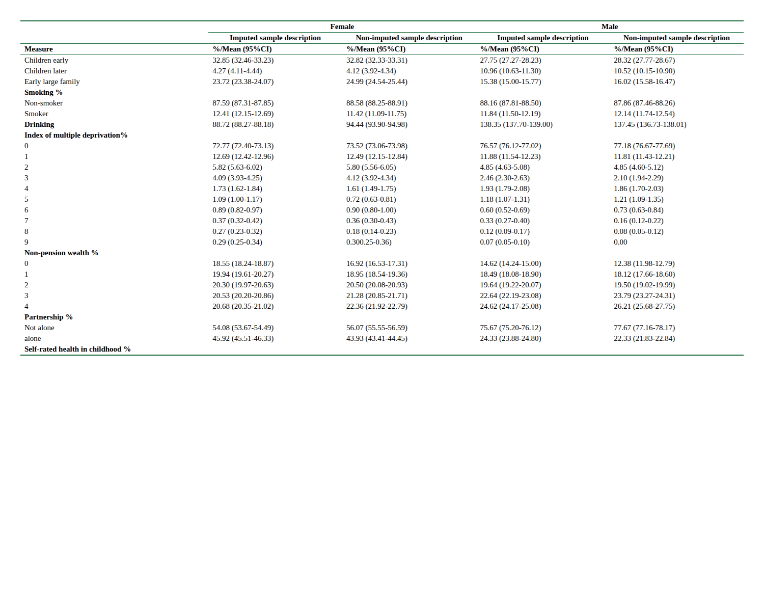| | Female | Male |
| --- | --- | --- |
| | Imputed sample description | Non-imputed sample description | Imputed sample description | Non-imputed sample description |
| Measure | %/Mean (95%CI) | %/Mean (95%CI) | %/Mean (95%CI) | %/Mean (95%CI) |
| Children early | 32.85 (32.46-33.23) | 32.82 (32.33-33.31) | 27.75 (27.27-28.23) | 28.32 (27.77-28.67) |
| Children later | 4.27 (4.11-4.44) | 4.12 (3.92-4.34) | 10.96 (10.63-11.30) | 10.52 (10.15-10.90) |
| Early large family | 23.72 (23.38-24.07) | 24.99 (24.54-25.44) | 15.38 (15.00-15.77) | 16.02 (15.58-16.47) |
| Smoking % | | | | |
| Non-smoker | 87.59 (87.31-87.85) | 88.58 (88.25-88.91) | 88.16 (87.81-88.50) | 87.86 (87.46-88.26) |
| Smoker | 12.41 (12.15-12.69) | 11.42 (11.09-11.75) | 11.84 (11.50-12.19) | 12.14 (11.74-12.54) |
| Drinking | 88.72 (88.27-88.18) | 94.44 (93.90-94.98) | 138.35 (137.70-139.00) | 137.45 (136.73-138.01) |
| Index of multiple deprivation% | | | | |
| 0 | 72.77 (72.40-73.13) | 73.52 (73.06-73.98) | 76.57 (76.12-77.02) | 77.18 (76.67-77.69) |
| 1 | 12.69 (12.42-12.96) | 12.49 (12.15-12.84) | 11.88 (11.54-12.23) | 11.81 (11.43-12.21) |
| 2 | 5.82 (5.63-6.02) | 5.80 (5.56-6.05) | 4.85 (4.63-5.08) | 4.85 (4.60-5.12) |
| 3 | 4.09 (3.93-4.25) | 4.12 (3.92-4.34) | 2.46 (2.30-2.63) | 2.10 (1.94-2.29) |
| 4 | 1.73 (1.62-1.84) | 1.61 (1.49-1.75) | 1.93 (1.79-2.08) | 1.86 (1.70-2.03) |
| 5 | 1.09 (1.00-1.17) | 0.72 (0.63-0.81) | 1.18 (1.07-1.31) | 1.21 (1.09-1.35) |
| 6 | 0.89 (0.82-0.97) | 0.90 (0.80-1.00) | 0.60 (0.52-0.69) | 0.73 (0.63-0.84) |
| 7 | 0.37 (0.32-0.42) | 0.36 (0.30-0.43) | 0.33 (0.27-0.40) | 0.16 (0.12-0.22) |
| 8 | 0.27 (0.23-0.32) | 0.18 (0.14-0.23) | 0.12 (0.09-0.17) | 0.08 (0.05-0.12) |
| 9 | 0.29 (0.25-0.34) | 0.300.25-0.36) | 0.07 (0.05-0.10) | 0.00 |
| Non-pension wealth % | | | | |
| 0 | 18.55 (18.24-18.87) | 16.92 (16.53-17.31) | 14.62 (14.24-15.00) | 12.38 (11.98-12.79) |
| 1 | 19.94 (19.61-20.27) | 18.95 (18.54-19.36) | 18.49 (18.08-18.90) | 18.12 (17.66-18.60) |
| 2 | 20.30 (19.97-20.63) | 20.50 (20.08-20.93) | 19.64 (19.22-20.07) | 19.50 (19.02-19.99) |
| 3 | 20.53 (20.20-20.86) | 21.28 (20.85-21.71) | 22.64 (22.19-23.08) | 23.79 (23.27-24.31) |
| 4 | 20.68 (20.35-21.02) | 22.36 (21.92-22.79) | 24.62 (24.17-25.08) | 26.21 (25.68-27.75) |
| Partnership % | | | | |
| Not alone | 54.08 (53.67-54.49) | 56.07 (55.55-56.59) | 75.67 (75.20-76.12) | 77.67 (77.16-78.17) |
| alone | 45.92 (45.51-46.33) | 43.93 (43.41-44.45) | 24.33 (23.88-24.80) | 22.33 (21.83-22.84) |
| Self-rated health in childhood % | | | | |